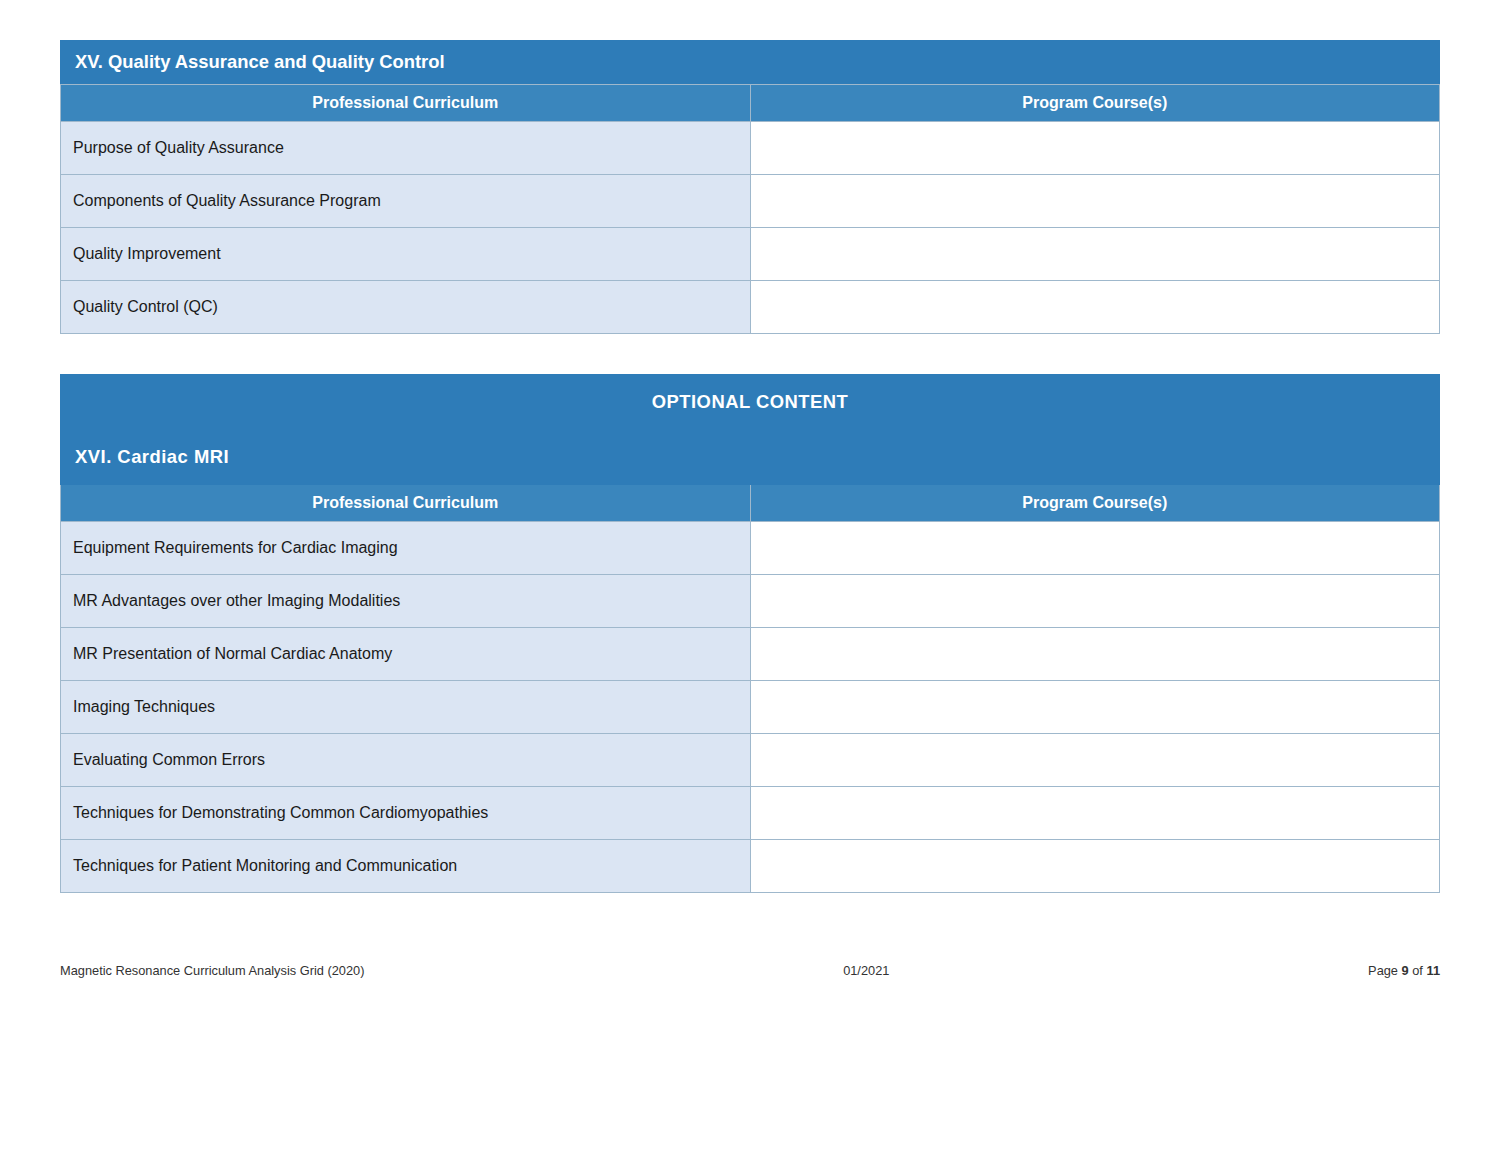XV. Quality Assurance and Quality Control
| Professional Curriculum | Program Course(s) |
| --- | --- |
| Purpose of Quality Assurance | |
| Components of Quality Assurance Program | |
| Quality Improvement | |
| Quality Control (QC) | |
| OPTIONAL CONTENT |
| XVI. Cardiac MRI |
| Professional Curriculum | Program Course(s) |
| Equipment Requirements for Cardiac Imaging | |
| MR Advantages over other Imaging Modalities | |
| MR Presentation of Normal Cardiac Anatomy | |
| Imaging Techniques | |
| Evaluating Common Errors | |
| Techniques for Demonstrating Common Cardiomyopathies | |
| Techniques for Patient Monitoring and Communication | |
Magnetic Resonance Curriculum Analysis Grid (2020) 01/2021 Page 9 of 11